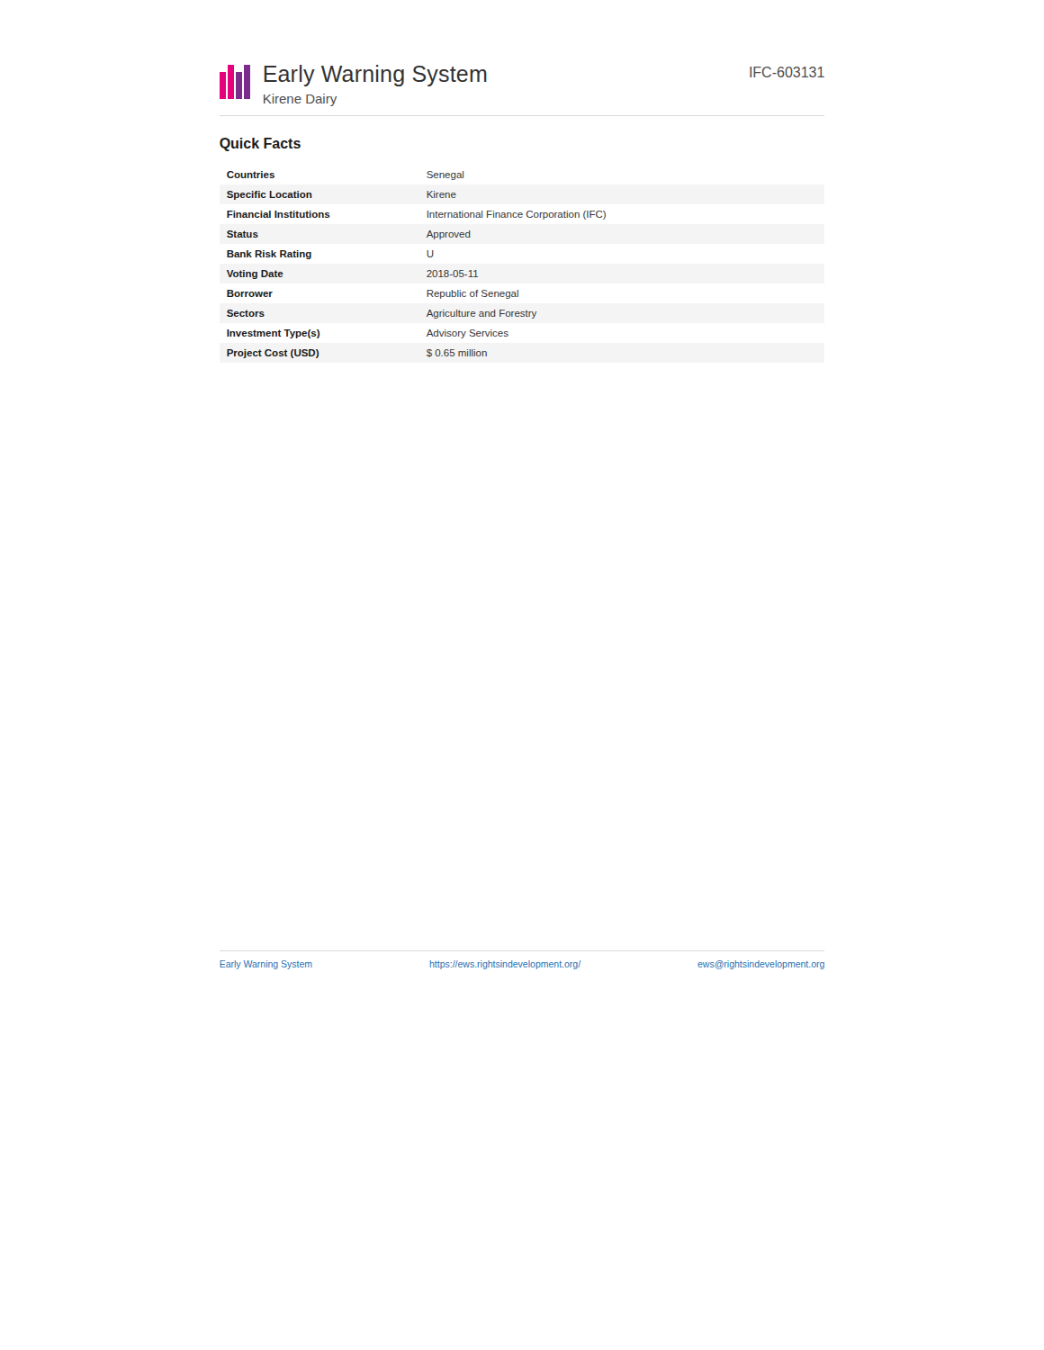Early Warning System
Kirene Dairy
IFC-603131
Quick Facts
| Countries | Senegal |
| Specific Location | Kirene |
| Financial Institutions | International Finance Corporation (IFC) |
| Status | Approved |
| Bank Risk Rating | U |
| Voting Date | 2018-05-11 |
| Borrower | Republic of Senegal |
| Sectors | Agriculture and Forestry |
| Investment Type(s) | Advisory Services |
| Project Cost (USD) | $ 0.65 million |
Early Warning System
https://ews.rightsindevelopment.org/
ews@rightsindevelopment.org